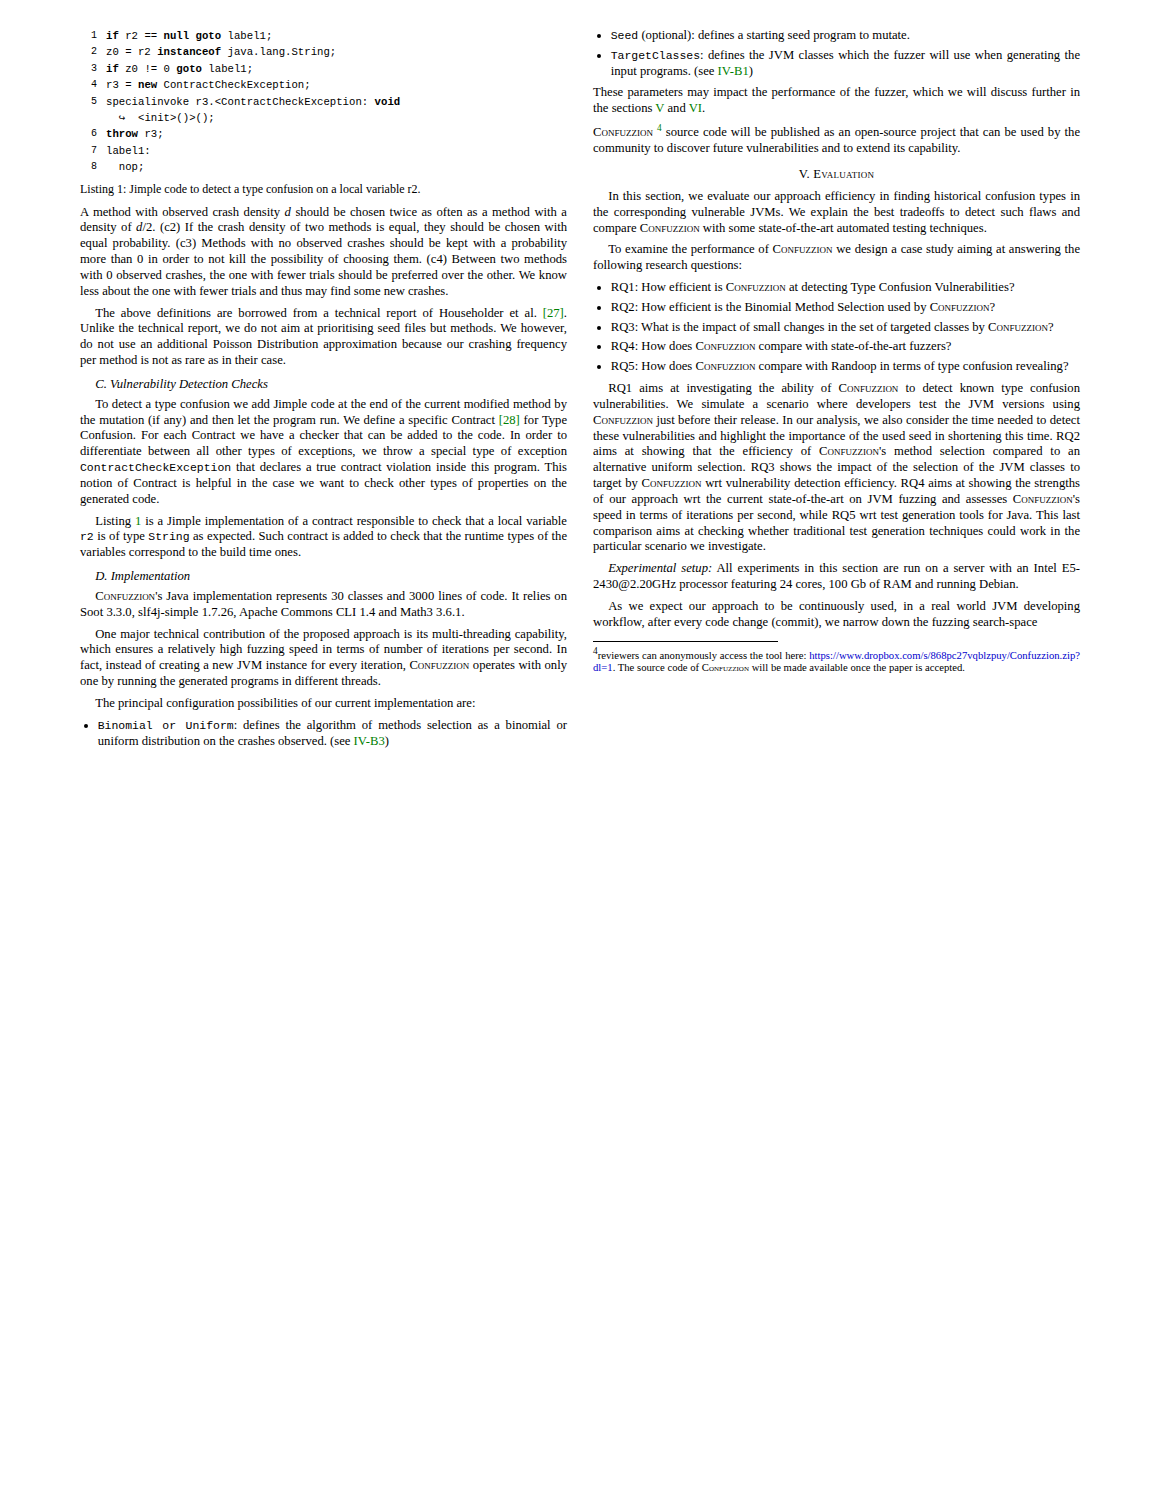| 1 | if r2 == null goto label1; |
| 2 | z0 = r2 instanceof java.lang.String; |
| 3 | if z0 != 0 goto label1; |
| 4 | r3 = new ContractCheckException; |
| 5 | specialinvoke r3.<ContractCheckException: void |
| | ↪ <init>()>(); |
| 6 | throw r3; |
| 7 | label1: |
| 8 | nop; |
Listing 1: Jimple code to detect a type confusion on a local variable r2.
A method with observed crash density d should be chosen twice as often as a method with a density of d/2. (c2) If the crash density of two methods is equal, they should be chosen with equal probability. (c3) Methods with no observed crashes should be kept with a probability more than 0 in order to not kill the possibility of choosing them. (c4) Between two methods with 0 observed crashes, the one with fewer trials should be preferred over the other. We know less about the one with fewer trials and thus may find some new crashes.
The above definitions are borrowed from a technical report of Householder et al. [27]. Unlike the technical report, we do not aim at prioritising seed files but methods. We however, do not use an additional Poisson Distribution approximation because our crashing frequency per method is not as rare as in their case.
C. Vulnerability Detection Checks
To detect a type confusion we add Jimple code at the end of the current modified method by the mutation (if any) and then let the program run. We define a specific Contract [28] for Type Confusion. For each Contract we have a checker that can be added to the code. In order to differentiate between all other types of exceptions, we throw a special type of exception ContractCheckException that declares a true contract violation inside this program. This notion of Contract is helpful in the case we want to check other types of properties on the generated code.
Listing 1 is a Jimple implementation of a contract responsible to check that a local variable r2 is of type String as expected. Such contract is added to check that the runtime types of the variables correspond to the build time ones.
D. Implementation
Confuzzion's Java implementation represents 30 classes and 3000 lines of code. It relies on Soot 3.3.0, slf4j-simple 1.7.26, Apache Commons CLI 1.4 and Math3 3.6.1.
One major technical contribution of the proposed approach is its multi-threading capability, which ensures a relatively high fuzzing speed in terms of number of iterations per second. In fact, instead of creating a new JVM instance for every iteration, Confuzzion operates with only one by running the generated programs in different threads.
The principal configuration possibilities of our current implementation are:
Binomial or Uniform: defines the algorithm of methods selection as a binomial or uniform distribution on the crashes observed. (see IV-B3)
Seed (optional): defines a starting seed program to mutate.
TargetClasses: defines the JVM classes which the fuzzer will use when generating the input programs. (see IV-B1)
These parameters may impact the performance of the fuzzer, which we will discuss further in the sections V and VI.
Confuzzion 4 source code will be published as an open-source project that can be used by the community to discover future vulnerabilities and to extend its capability.
V. Evaluation
In this section, we evaluate our approach efficiency in finding historical confusion types in the corresponding vulnerable JVMs. We explain the best tradeoffs to detect such flaws and compare Confuzzion with some state-of-the-art automated testing techniques.
To examine the performance of Confuzzion we design a case study aiming at answering the following research questions:
RQ1: How efficient is Confuzzion at detecting Type Confusion Vulnerabilities?
RQ2: How efficient is the Binomial Method Selection used by Confuzzion?
RQ3: What is the impact of small changes in the set of targeted classes by Confuzzion?
RQ4: How does Confuzzion compare with state-of-the-art fuzzers?
RQ5: How does Confuzzion compare with Randoop in terms of type confusion revealing?
RQ1 aims at investigating the ability of Confuzzion to detect known type confusion vulnerabilities. We simulate a scenario where developers test the JVM versions using Confuzzion just before their release. In our analysis, we also consider the time needed to detect these vulnerabilities and highlight the importance of the used seed in shortening this time. RQ2 aims at showing that the efficiency of Confuzzion's method selection compared to an alternative uniform selection. RQ3 shows the impact of the selection of the JVM classes to target by Confuzzion wrt vulnerability detection efficiency. RQ4 aims at showing the strengths of our approach wrt the current state-of-the-art on JVM fuzzing and assesses Confuzzion's speed in terms of iterations per second, while RQ5 wrt test generation tools for Java. This last comparison aims at checking whether traditional test generation techniques could work in the particular scenario we investigate.
Experimental setup: All experiments in this section are run on a server with an Intel E5-2430@2.20GHz processor featuring 24 cores, 100 Gb of RAM and running Debian.
As we expect our approach to be continuously used, in a real world JVM developing workflow, after every code change (commit), we narrow down the fuzzing search-space
4reviewers can anonymously access the tool here: https://www.dropbox.com/s/868pc27vqblzpuy/Confuzzion.zip?dl=1. The source code of Confuzzion will be made available once the paper is accepted.